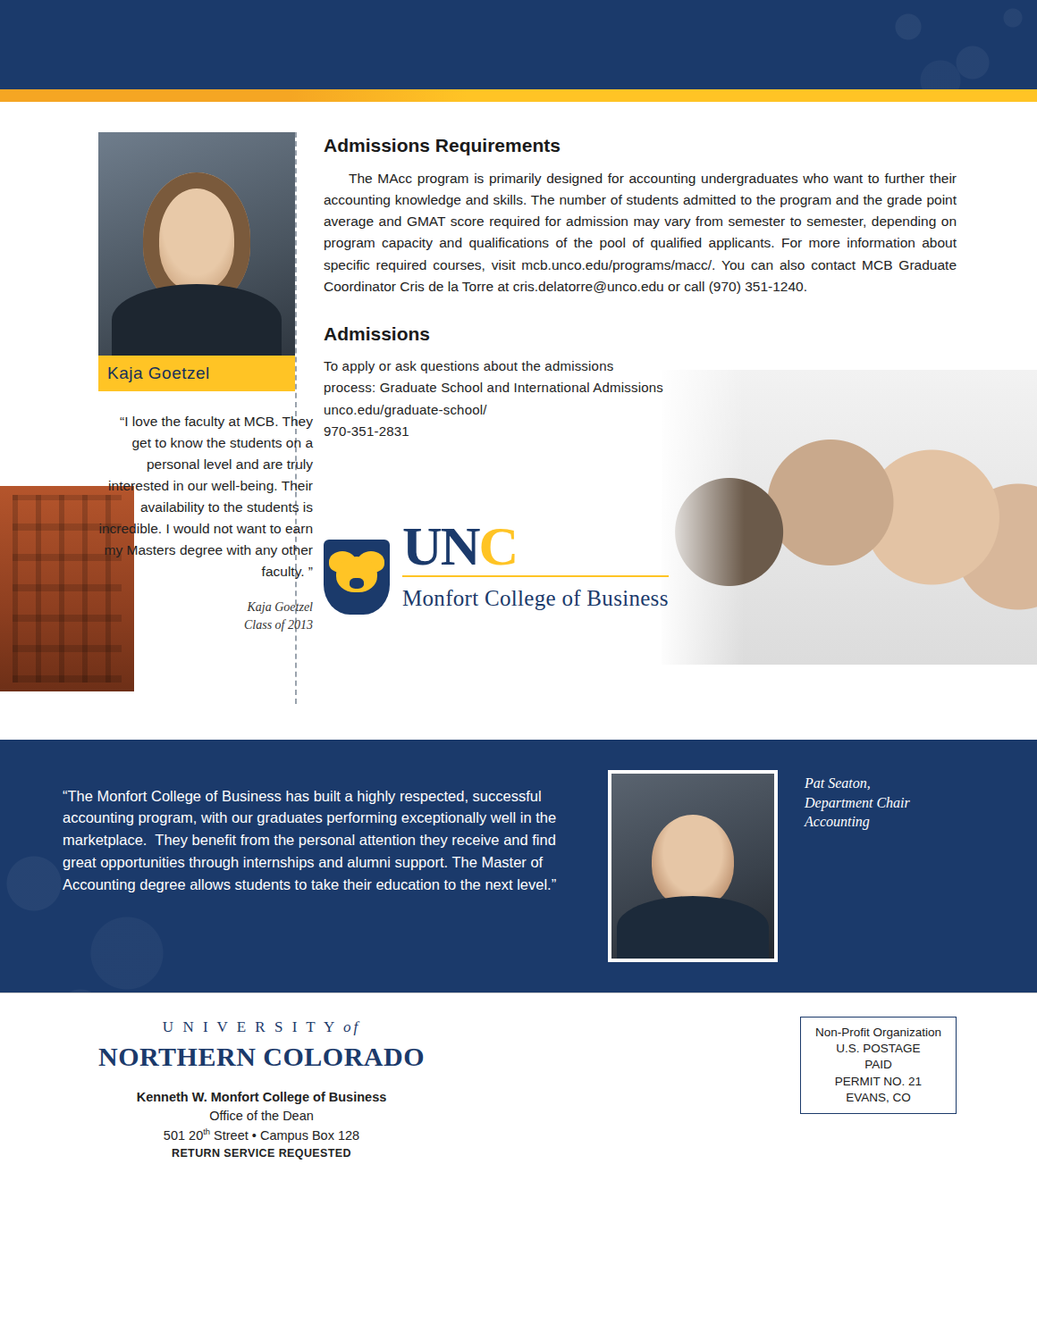Kaja Goetzel
“I love the faculty at MCB. They get to know the students on a personal level and are truly interested in our well-being. Their availability to the students is incredible. I would not want to earn my Masters degree with any other faculty. ”
Kaja Goetzel
Class of 2013
Admissions Requirements
The MAcc program is primarily designed for accounting undergraduates who want to further their accounting knowledge and skills. The number of students admitted to the program and the grade point average and GMAT score required for admission may vary from semester to semester, depending on program capacity and qualifications of the pool of qualified applicants. For more information about specific required courses, visit mcb.unco.edu/programs/macc/. You can also contact MCB Graduate Coordinator Cris de la Torre at cris.delatorre@unco.edu or call (970) 351-1240.
Admissions
To apply or ask questions about the admissions
process: Graduate School and International Admissions
unco.edu/graduate-school/
970-351-2831
UNC
Monfort College of Business
“The Monfort College of Business has built a highly respected, successful accounting program, with our graduates performing exceptionally well in the marketplace. They benefit from the personal attention they receive and find great opportunities through internships and alumni support. The Master of Accounting degree allows students to take their education to the next level.”
Pat Seaton,
Department Chair
Accounting
U N I V E R S I T Y of
NORTHERN COLORADO
Kenneth W. Monfort College of Business
Office of the Dean
501 20th Street • Campus Box 128
RETURN SERVICE REQUESTED
Non-Profit Organization
U.S. POSTAGE
PAID
PERMIT NO. 21
EVANS, CO